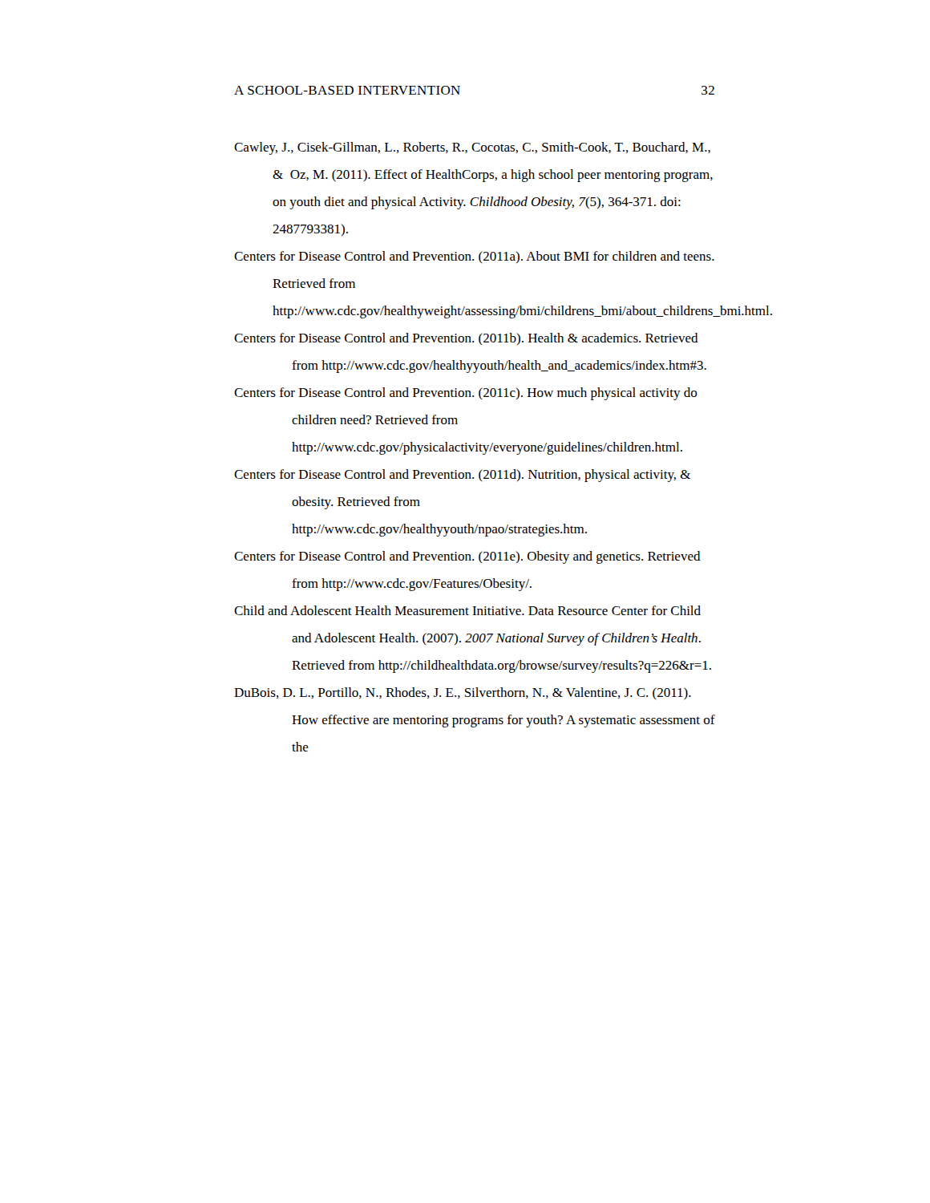A School-Based Intervention 32
Cawley, J., Cisek-Gillman, L., Roberts, R., Cocotas, C., Smith-Cook, T., Bouchard, M., & Oz, M. (2011). Effect of HealthCorps, a high school peer mentoring program, on youth diet and physical Activity. Childhood Obesity, 7(5), 364-371. doi: 2487793381).
Centers for Disease Control and Prevention. (2011a). About BMI for children and teens. Retrieved from http://www.cdc.gov/healthyweight/assessing/bmi/childrens_bmi/about_childrens_bmi.html.
Centers for Disease Control and Prevention. (2011b). Health & academics. Retrieved from http://www.cdc.gov/healthyyouth/health_and_academics/index.htm#3.
Centers for Disease Control and Prevention. (2011c). How much physical activity do children need? Retrieved from http://www.cdc.gov/physicalactivity/everyone/guidelines/children.html.
Centers for Disease Control and Prevention. (2011d). Nutrition, physical activity, & obesity. Retrieved from http://www.cdc.gov/healthyyouth/npao/strategies.htm.
Centers for Disease Control and Prevention. (2011e). Obesity and genetics. Retrieved from http://www.cdc.gov/Features/Obesity/.
Child and Adolescent Health Measurement Initiative. Data Resource Center for Child and Adolescent Health. (2007). 2007 National Survey of Children’s Health. Retrieved from http://childhealthdata.org/browse/survey/results?q=226&r=1.
DuBois, D. L., Portillo, N., Rhodes, J. E., Silverthorn, N., & Valentine, J. C. (2011). How effective are mentoring programs for youth? A systematic assessment of the